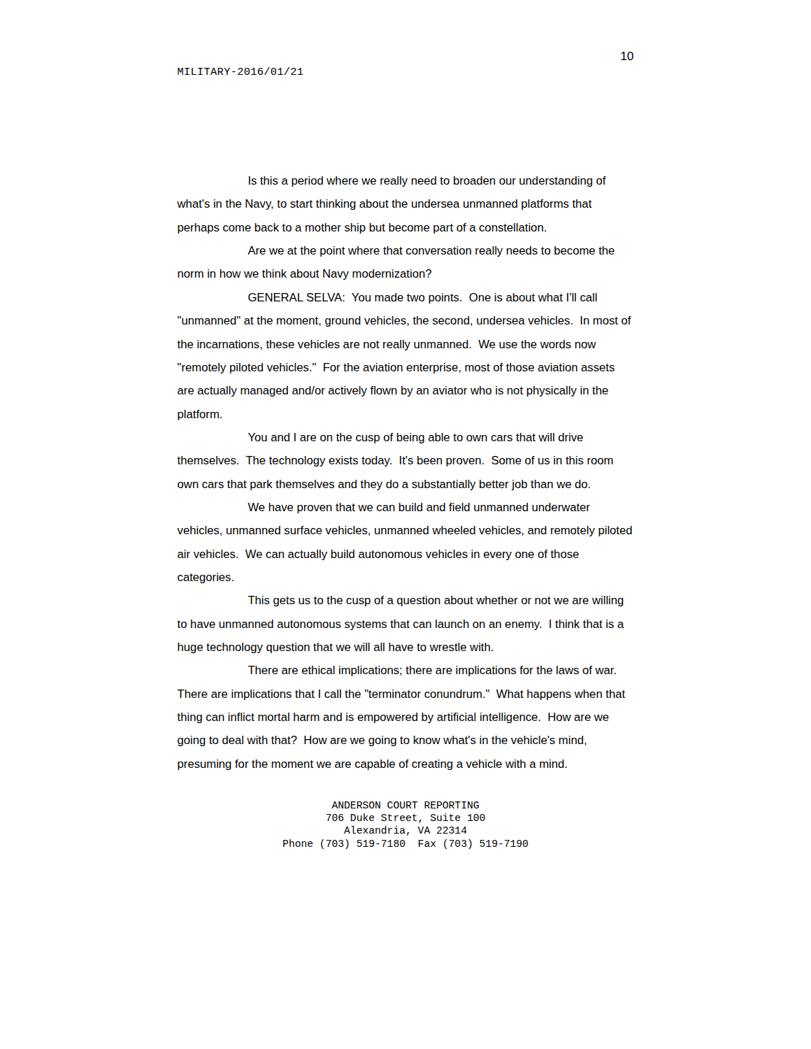10
MILITARY-2016/01/21
Is this a period where we really need to broaden our understanding of what's in the Navy, to start thinking about the undersea unmanned platforms that perhaps come back to a mother ship but become part of a constellation.
Are we at the point where that conversation really needs to become the norm in how we think about Navy modernization?
GENERAL SELVA: You made two points. One is about what I'll call "unmanned" at the moment, ground vehicles, the second, undersea vehicles. In most of the incarnations, these vehicles are not really unmanned. We use the words now "remotely piloted vehicles." For the aviation enterprise, most of those aviation assets are actually managed and/or actively flown by an aviator who is not physically in the platform.
You and I are on the cusp of being able to own cars that will drive themselves. The technology exists today. It's been proven. Some of us in this room own cars that park themselves and they do a substantially better job than we do.
We have proven that we can build and field unmanned underwater vehicles, unmanned surface vehicles, unmanned wheeled vehicles, and remotely piloted air vehicles. We can actually build autonomous vehicles in every one of those categories.
This gets us to the cusp of a question about whether or not we are willing to have unmanned autonomous systems that can launch on an enemy. I think that is a huge technology question that we will all have to wrestle with.
There are ethical implications; there are implications for the laws of war. There are implications that I call the "terminator conundrum." What happens when that thing can inflict mortal harm and is empowered by artificial intelligence. How are we going to deal with that? How are we going to know what's in the vehicle's mind, presuming for the moment we are capable of creating a vehicle with a mind.
ANDERSON COURT REPORTING
706 Duke Street, Suite 100
Alexandria, VA 22314
Phone (703) 519-7180 Fax (703) 519-7190